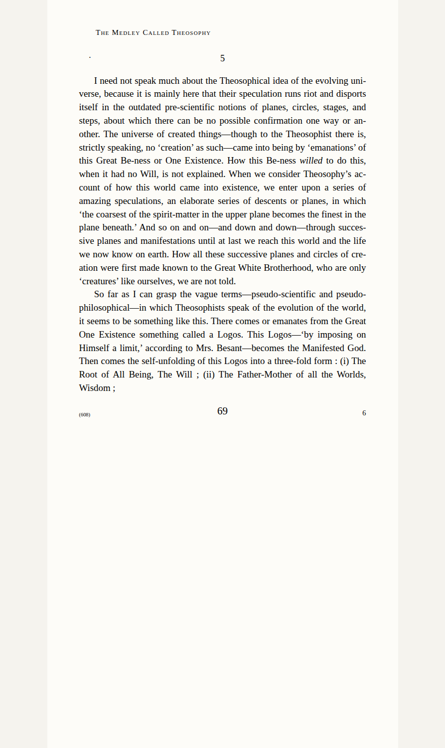The Medley Called Theosophy
·
5
I need not speak much about the Theosophical idea of the evolving universe, because it is mainly here that their speculation runs riot and disports itself in the outdated pre-scientific notions of planes, circles, stages, and steps, about which there can be no possible confirmation one way or another. The universe of created things—though to the Theosophist there is, strictly speaking, no ‘creation’ as such—came into being by ‘emanations’ of this Great Be-ness or One Existence. How this Be-ness willed to do this, when it had no Will, is not explained. When we consider Theosophy’s account of how this world came into existence, we enter upon a series of amazing speculations, an elaborate series of descents or planes, in which ‘the coarsest of the spirit-matter in the upper plane becomes the finest in the plane beneath.’ And so on and on—and down and down—through successive planes and manifestations until at last we reach this world and the life we now know on earth. How all these successive planes and circles of creation were first made known to the Great White Brotherhood, who are only ‘creatures’ like ourselves, we are not told.
So far as I can grasp the vague terms—pseudo-scientific and pseudo-philosophical—in which Theosophists speak of the evolution of the world, it seems to be something like this. There comes or emanates from the Great One Existence something called a Logos. This Logos—‘by imposing on Himself a limit,’ according to Mrs. Besant—becomes the Manifested God. Then comes the self-unfolding of this Logos into a three-fold form : (i) The Root of All Being, The Will ; (ii) The Father-Mother of all the Worlds, Wisdom ;
(608) 69 6